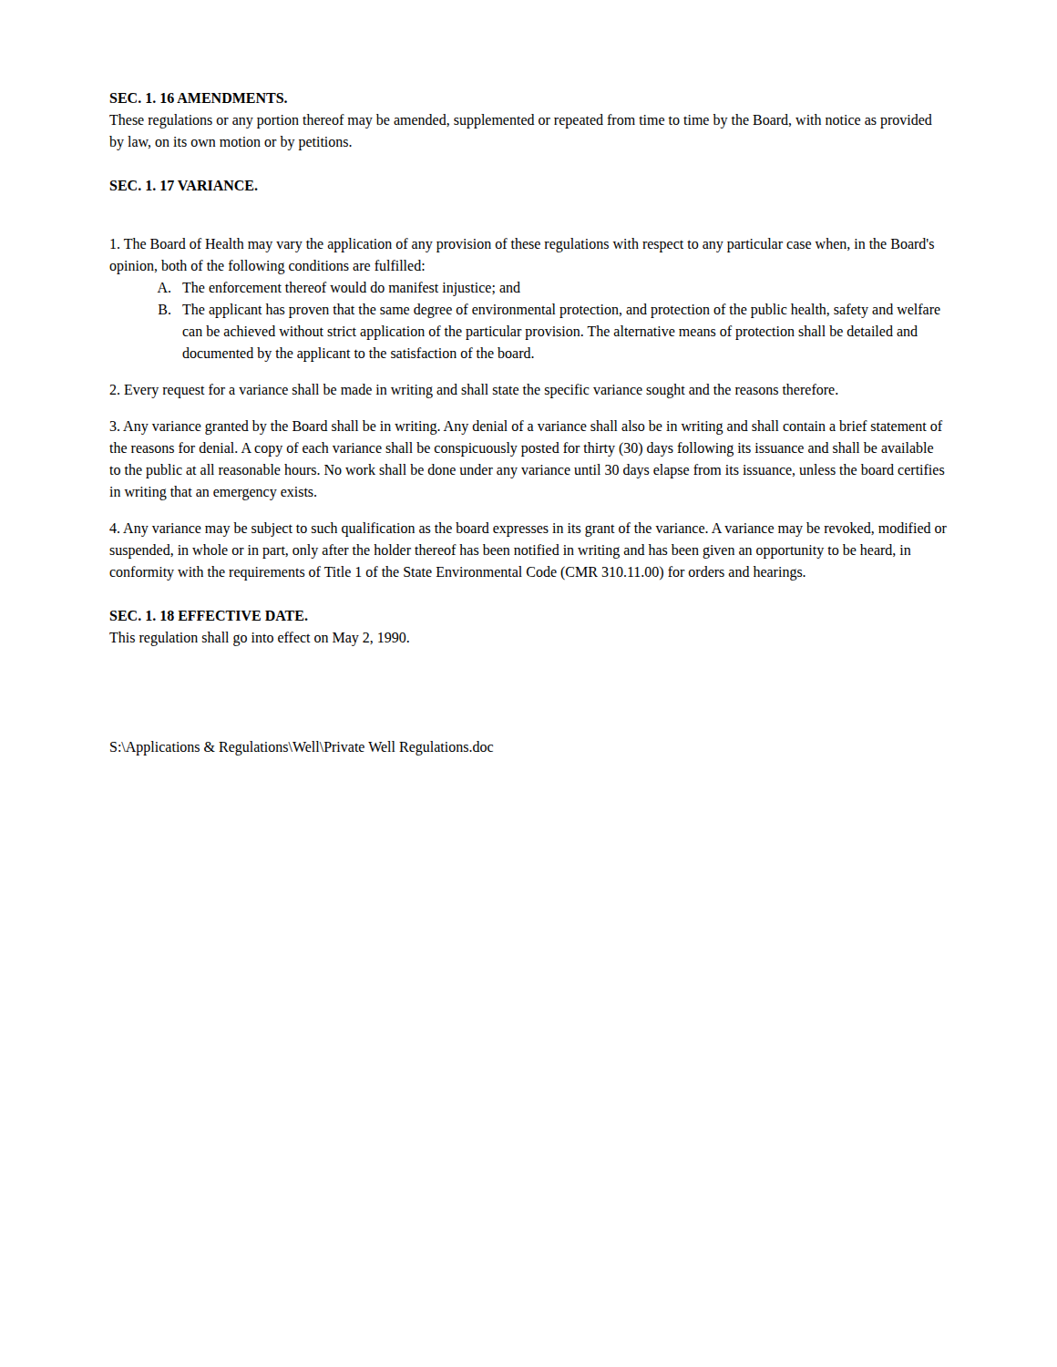SEC. 1. 16 AMENDMENTS.
These regulations or any portion thereof may be amended, supplemented or repeated from time to time by the Board, with notice as provided by law, on its own motion or by petitions.
SEC. 1. 17 VARIANCE.
1. The Board of Health may vary the application of any provision of these regulations with respect to any particular case when, in the Board's opinion, both of the following conditions are fulfilled:
The enforcement thereof would do manifest injustice; and
The applicant has proven that the same degree of environmental protection, and protection of the public health, safety and welfare can be achieved without strict application of the particular provision. The alternative means of protection shall be detailed and documented by the applicant to the satisfaction of the board.
2. Every request for a variance shall be made in writing and shall state the specific variance sought and the reasons therefore.
3. Any variance granted by the Board shall be in writing. Any denial of a variance shall also be in writing and shall contain a brief statement of the reasons for denial. A copy of each variance shall be conspicuously posted for thirty (30) days following its issuance and shall be available to the public at all reasonable hours. No work shall be done under any variance until 30 days elapse from its issuance, unless the board certifies in writing that an emergency exists.
4. Any variance may be subject to such qualification as the board expresses in its grant of the variance. A variance may be revoked, modified or suspended, in whole or in part, only after the holder thereof has been notified in writing and has been given an opportunity to be heard, in conformity with the requirements of Title 1 of the State Environmental Code (CMR 310.11.00) for orders and hearings.
SEC. 1. 18 EFFECTIVE DATE.
This regulation shall go into effect on May 2, 1990.
S:\Applications & Regulations\Well\Private Well Regulations.doc